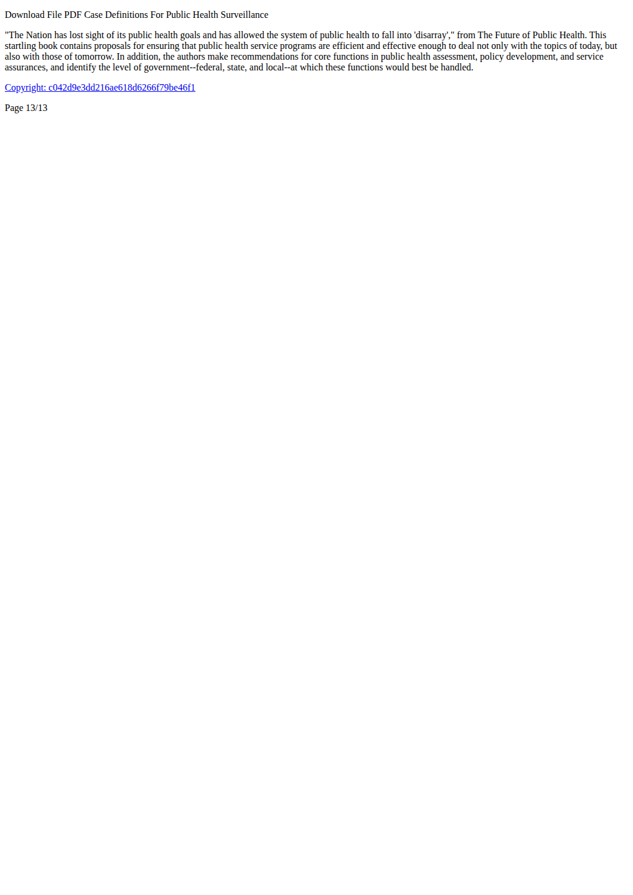Download File PDF Case Definitions For Public Health Surveillance
"The Nation has lost sight of its public health goals and has allowed the system of public health to fall into 'disarray'," from The Future of Public Health. This startling book contains proposals for ensuring that public health service programs are efficient and effective enough to deal not only with the topics of today, but also with those of tomorrow. In addition, the authors make recommendations for core functions in public health assessment, policy development, and service assurances, and identify the level of government--federal, state, and local--at which these functions would best be handled.
Copyright: c042d9e3dd216ae618d6266f79be46f1
Page 13/13